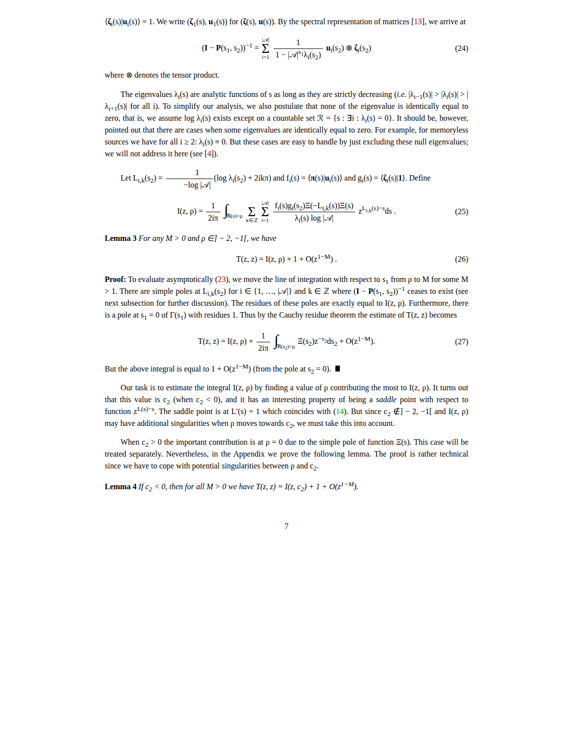⟨ζi(s)|ui(s)⟩ = 1. We write (ζ1(s), u1(s)) for (ζ(s), u(s)). By the spectral representation of matrices [13], we arrive at
(I − P(s1, s2))−1 = |𝒜|Σi=1 11 − |𝒜|s1λi(s2) ui(s2) ⊗ ζi(s2) (24)
where ⊗ denotes the tensor product.
The eigenvalues λi(s) are analytic functions of s as long as they are strictly decreasing (i.e. |λi−1(s)| > |λi(s)| > |λi+1(s)| for all i). To simplify our analysis, we also postulate that none of the eigenvalue is identically equal to zero, that is, we assume log λi(s) exists except on a countable set ℛ = {s : ∃i : λi(s) = 0}. It should be, however, pointed out that there are cases when some eigenvalues are identically equal to zero. For example, for memoryless sources we have for all i ≥ 2: λi(s) ≡ 0. But these cases are easy to handle by just excluding these null eigenvalues; we will not address it here (see [4]).
Let Li,k(s2) = 1−log |𝒜|(log λi(s2) + 2ikπ) and fi(s) = ⟨π(s)|ui(s)⟩ and gi(s) = ⟨ζi(s)|1⟩. Define
I(z, ρ) = 12iπ ∫ℜ(s)=ρ Σk∈ℤ |𝒜|Σi=1 fi(s)gi(s2)Ξ(−Li,k(s))Ξ(s) λi(s) log |𝒜| zLi,k(s)−sds . (25)
Lemma 3 For any M > 0 and ρ ∈] − 2, −1[, we have
T(z, z) = I(z, ρ) + 1 + O(z1−M) . (26)
Proof: To evaluate asymptotically (23), we move the line of integration with respect to s1 from ρ to M for some M > 1. There are simple poles at Li,k(s2) for i ∈ {1, …, |𝒜|} and k ∈ ℤ where (I − P(s1, s2))−1 ceases to exist (see next subsection for further discussion). The residues of these poles are exactly equal to I(z, ρ). Furthermore, there is a pole at s1 = 0 of Γ(s1) with residues 1. Thus by the Cauchy residue theorem the estimate of T(z, z) becomes
T(z, z) = I(z, ρ) + 12iπ ∫ℜ(s2)=ρ Ξ(s2)z−s2ds2 + O(z1−M). (27)
But the above integral is equal to 1 + O(z1−M) (from the pole at s2 = 0).
Our task is to estimate the integral I(z, ρ) by finding a value of ρ contributing the most to I(z, ρ). It turns out that this value is c2 (when c2 < 0), and it has an interesting property of being a saddle point with respect to function zL(s)−s. The saddle point is at L′(s) = 1 which coincides with (14). But since c2 ∉] − 2, −1[ and I(z, ρ) may have additional singularities when ρ moves towards c2, we must take this into account.
When c2 > 0 the important contribution is at ρ = 0 due to the simple pole of function Ξ(s). This case will be treated separately. Nevertheless, in the Appendix we prove the following lemma. The proof is rather technical since we have to cope with potential singularities between ρ and c2.
Lemma 4 If c2 < 0, then for all M > 0 we have T(z, z) = I(z, c2) + 1 + O(z1−M).
7